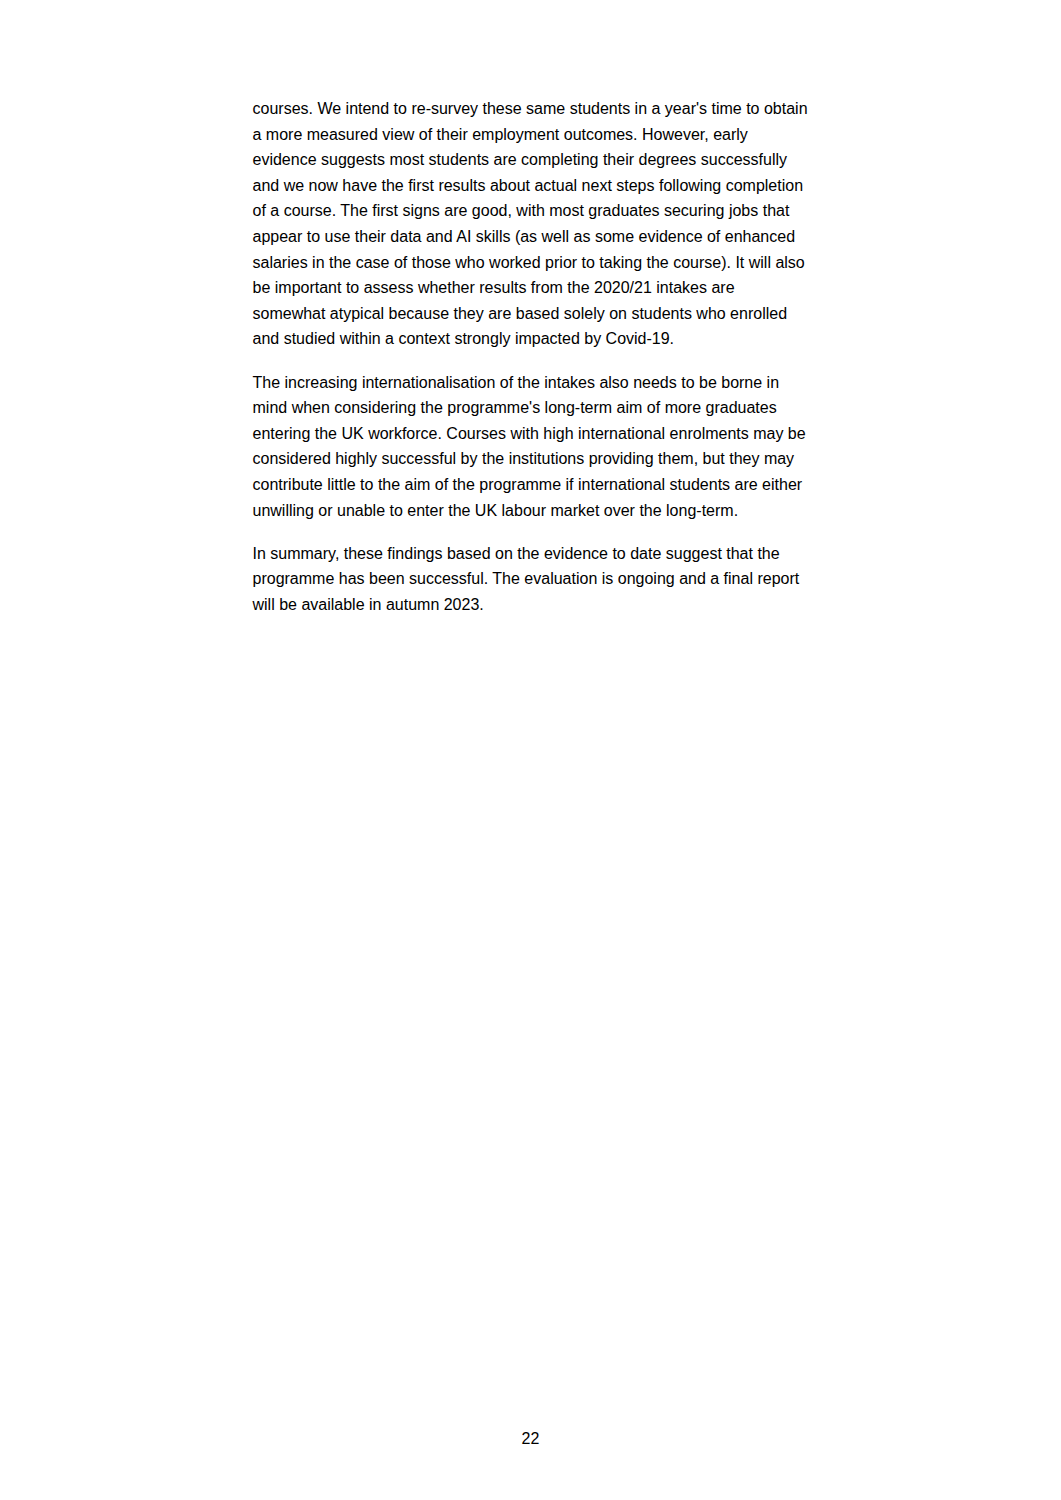courses. We intend to re-survey these same students in a year's time to obtain a more measured view of their employment outcomes. However, early evidence suggests most students are completing their degrees successfully and we now have the first results about actual next steps following completion of a course. The first signs are good, with most graduates securing jobs that appear to use their data and AI skills (as well as some evidence of enhanced salaries in the case of those who worked prior to taking the course). It will also be important to assess whether results from the 2020/21 intakes are somewhat atypical because they are based solely on students who enrolled and studied within a context strongly impacted by Covid-19.
The increasing internationalisation of the intakes also needs to be borne in mind when considering the programme's long-term aim of more graduates entering the UK workforce. Courses with high international enrolments may be considered highly successful by the institutions providing them, but they may contribute little to the aim of the programme if international students are either unwilling or unable to enter the UK labour market over the long-term.
In summary, these findings based on the evidence to date suggest that the programme has been successful. The evaluation is ongoing and a final report will be available in autumn 2023.
22